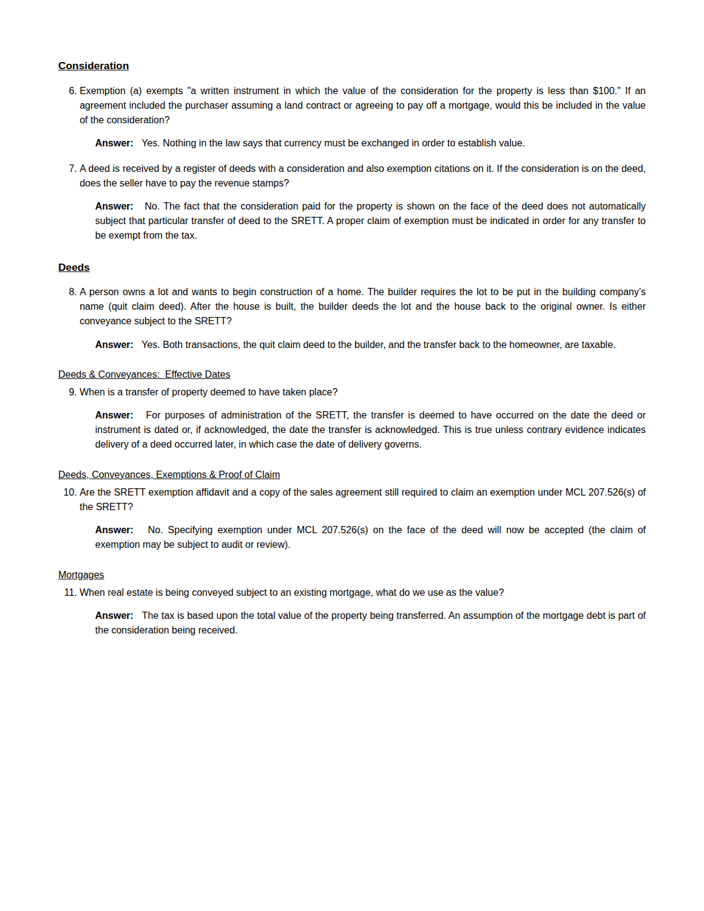Consideration
Exemption (a) exempts "a written instrument in which the value of the consideration for the property is less than $100." If an agreement included the purchaser assuming a land contract or agreeing to pay off a mortgage, would this be included in the value of the consideration?
Answer: Yes. Nothing in the law says that currency must be exchanged in order to establish value.
A deed is received by a register of deeds with a consideration and also exemption citations on it. If the consideration is on the deed, does the seller have to pay the revenue stamps?
Answer: No. The fact that the consideration paid for the property is shown on the face of the deed does not automatically subject that particular transfer of deed to the SRETT. A proper claim of exemption must be indicated in order for any transfer to be exempt from the tax.
Deeds
A person owns a lot and wants to begin construction of a home. The builder requires the lot to be put in the building company’s name (quit claim deed). After the house is built, the builder deeds the lot and the house back to the original owner. Is either conveyance subject to the SRETT?
Answer: Yes. Both transactions, the quit claim deed to the builder, and the transfer back to the homeowner, are taxable.
Deeds & Conveyances: Effective Dates
When is a transfer of property deemed to have taken place?
Answer: For purposes of administration of the SRETT, the transfer is deemed to have occurred on the date the deed or instrument is dated or, if acknowledged, the date the transfer is acknowledged. This is true unless contrary evidence indicates delivery of a deed occurred later, in which case the date of delivery governs.
Deeds, Conveyances, Exemptions & Proof of Claim
Are the SRETT exemption affidavit and a copy of the sales agreement still required to claim an exemption under MCL 207.526(s) of the SRETT?
Answer: No. Specifying exemption under MCL 207.526(s) on the face of the deed will now be accepted (the claim of exemption may be subject to audit or review).
Mortgages
When real estate is being conveyed subject to an existing mortgage, what do we use as the value?
Answer: The tax is based upon the total value of the property being transferred. An assumption of the mortgage debt is part of the consideration being received.